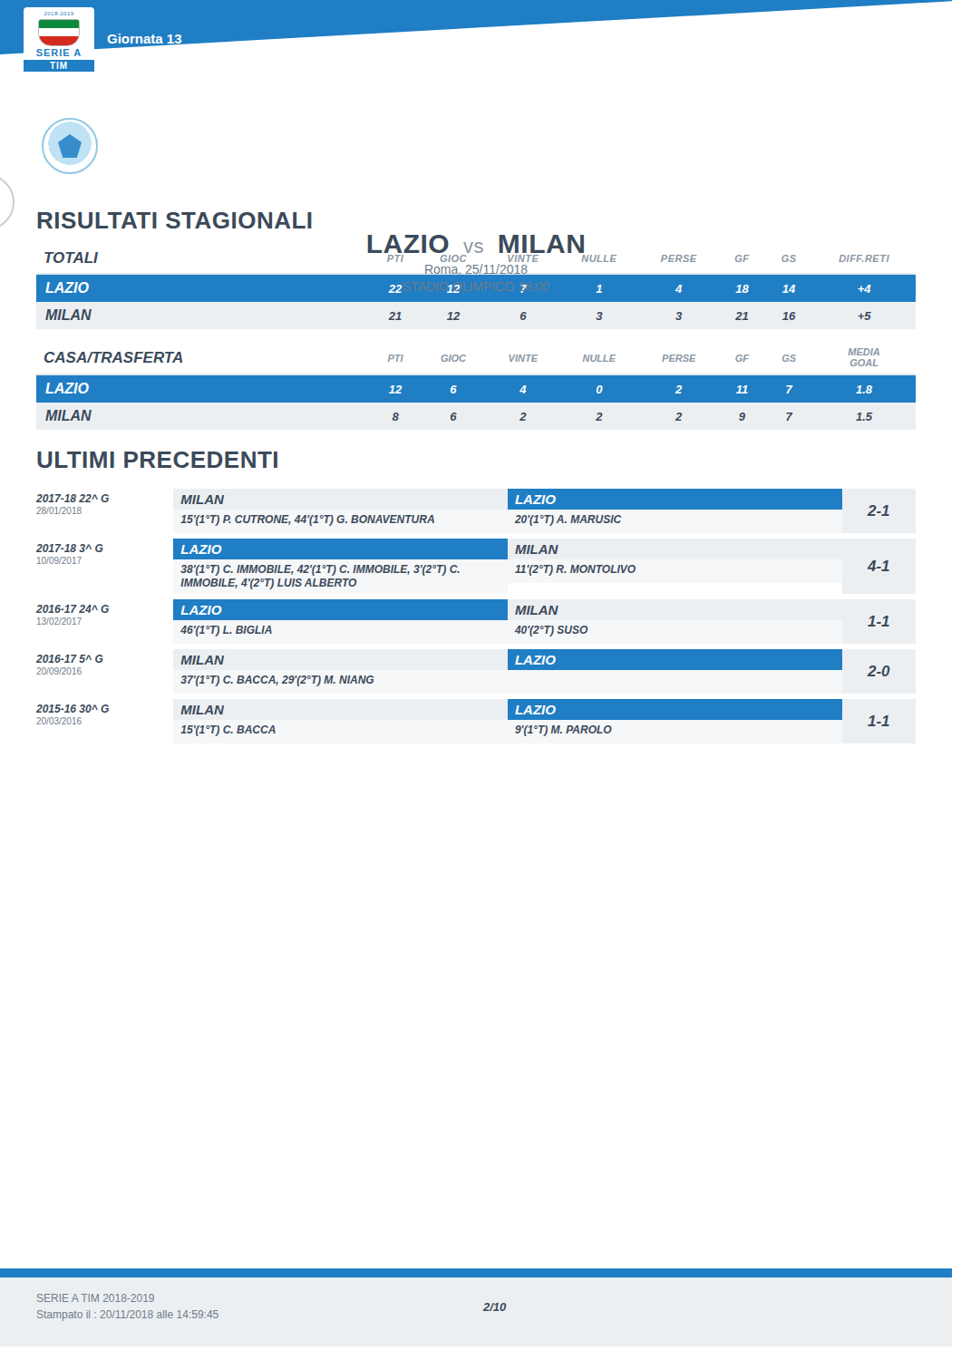2018-2019
SERIE A
TIM
Giornata 13 SERIE A TIM 2018-2019
MATCH PROGRAM
LAZIO vs MILAN
Roma, 25/11/2018
STADIO OLIMPICO 18:00
RISULTATI STAGIONALI
| TOTALI | PTI | GIOC | VINTE | NULLE | PERSE | GF | GS | DIFF.RETI |
| --- | --- | --- | --- | --- | --- | --- | --- | --- |
| LAZIO | 22 | 12 | 7 | 1 | 4 | 18 | 14 | +4 |
| MILAN | 21 | 12 | 6 | 3 | 3 | 21 | 16 | +5 |
| CASA/TRASFERTA | PTI | GIOC | VINTE | NULLE | PERSE | GF | GS | MEDIA GOAL |
| LAZIO | 12 | 6 | 4 | 0 | 2 | 11 | 7 | 1.8 |
| MILAN | 8 | 6 | 2 | 2 | 2 | 9 | 7 | 1.5 |
ULTIMI PRECEDENTI
| 2017-18 22^ G 28/01/2018 | MILAN 15'(1°T) P. CUTRONE, 44'(1°T) G. BONAVENTURA | LAZIO 20'(1°T) A. MARUSIC | 2-1 |
| 2017-18 3^ G 10/09/2017 | LAZIO 38'(1°T) C. IMMOBILE, 42'(1°T) C. IMMOBILE, 3'(2°T) C. IMMOBILE, 4'(2°T) LUIS ALBERTO | MILAN 11'(2°T) R. MONTOLIVO | 4-1 |
| 2016-17 24^ G 13/02/2017 | LAZIO 46'(1°T) L. BIGLIA | MILAN 40'(2°T) SUSO | 1-1 |
| 2016-17 5^ G 20/09/2016 | MILAN 37'(1°T) C. BACCA, 29'(2°T) M. NIANG | LAZIO | 2-0 |
| 2015-16 30^ G 20/03/2016 | MILAN 15'(1°T) C. BACCA | LAZIO 9'(1°T) M. PAROLO | 1-1 |
SERIE A TIM 2018-2019
Stampato il : 20/11/2018 alle 14:59:45
2/10